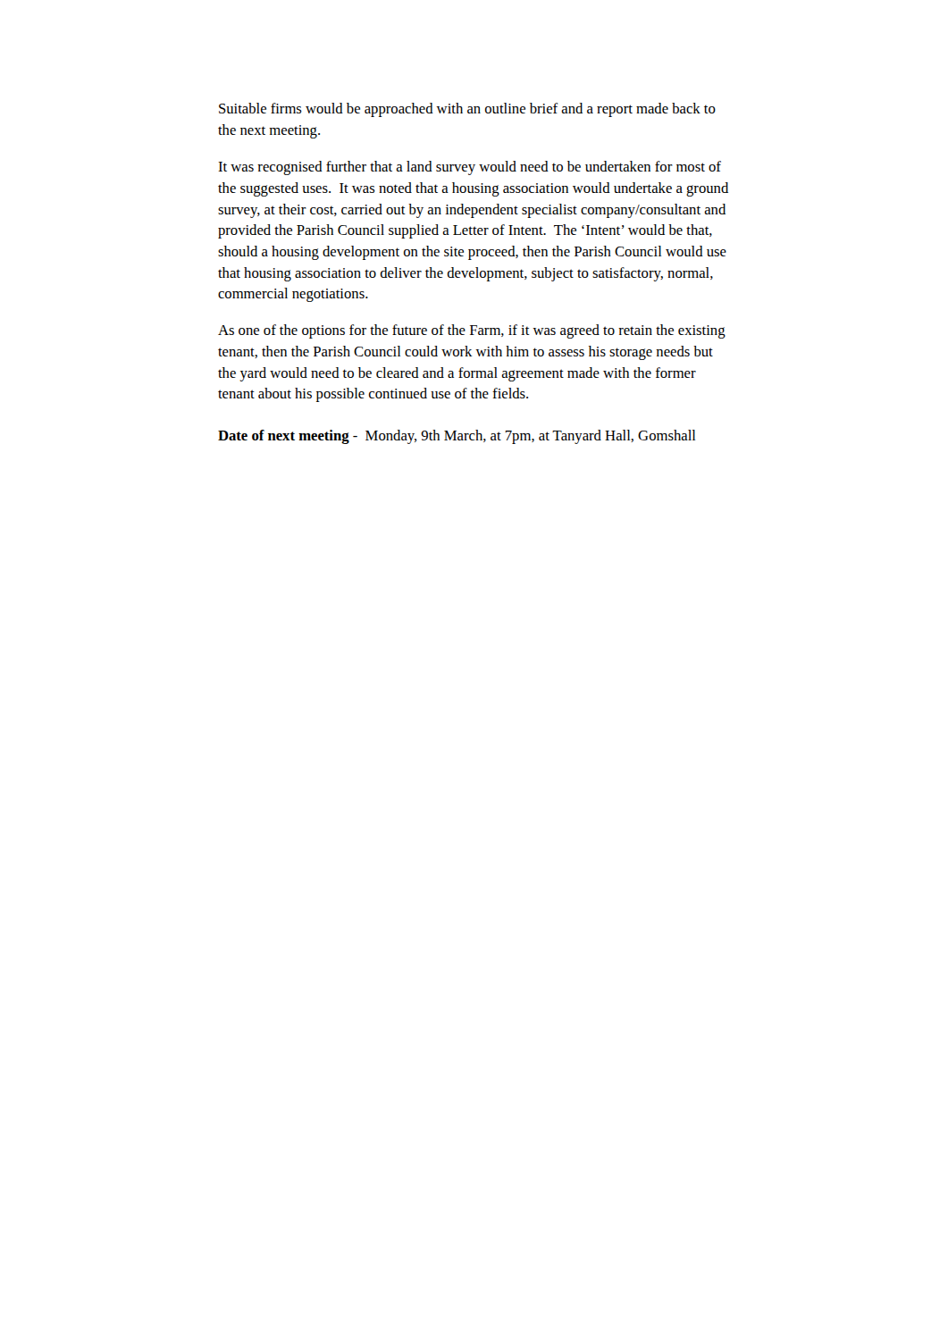Suitable firms would be approached with an outline brief and a report made back to the next meeting.
It was recognised further that a land survey would need to be undertaken for most of the suggested uses. It was noted that a housing association would undertake a ground survey, at their cost, carried out by an independent specialist company/consultant and provided the Parish Council supplied a Letter of Intent. The ‘Intent’ would be that, should a housing development on the site proceed, then the Parish Council would use that housing association to deliver the development, subject to satisfactory, normal, commercial negotiations.
As one of the options for the future of the Farm, if it was agreed to retain the existing tenant, then the Parish Council could work with him to assess his storage needs but the yard would need to be cleared and a formal agreement made with the former tenant about his possible continued use of the fields.
Date of next meeting - Monday, 9th March, at 7pm, at Tanyard Hall, Gomshall